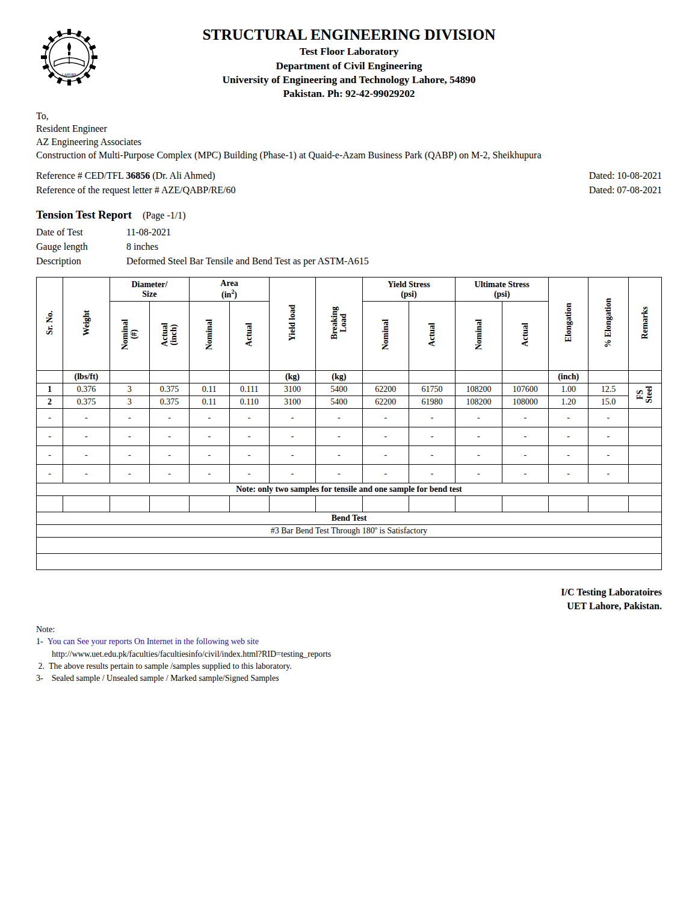LAHORE
STRUCTURAL ENGINEERING DIVISION
Test Floor Laboratory
Department of Civil Engineering
University of Engineering and Technology Lahore, 54890
Pakistan. Ph: 92-42-99029202
To,
Resident Engineer
AZ Engineering Associates
Construction of Multi-Purpose Complex (MPC) Building (Phase-1) at Quaid-e-Azam Business Park (QABP) on M-2, Sheikhupura
Reference # CED/TFL 36856 (Dr. Ali Ahmed)
Dated: 10-08-2021
Reference of the request letter # AZE/QABP/RE/60
Dated: 07-08-2021
Tension Test Report
(Page -1/1)
Date of Test11-08-2021
Gauge length8 inches
Description Deformed Steel Bar Tensile and Bend Test as per ASTM-A615
| Sr. No. | Weight | Diameter/ Size | Area (in 2 ) | Yield load | Breaking Load | Yield Stress (psi) | Ultimate Stress (psi) | Elongation | % Elongation | Remarks |
| --- | --- | --- | --- | --- | --- | --- | --- | --- | --- | --- |
| Nominal (#) | Actual (inch) | Nominal | Actual | Nominal | Actual | Nominal | Actual |
| | (lbs/ft) | | | | | (kg) | (kg) | | | | | (inch) | | |
| 1 | 0.376 | 3 | 0.375 | 0.11 | 0.111 | 3100 | 5400 | 62200 | 61750 | 108200 | 107600 | 1.00 | 12.5 | FS Steel |
| 2 | 0.375 | 3 | 0.375 | 0.11 | 0.110 | 3100 | 5400 | 62200 | 61980 | 108200 | 108000 | 1.20 | 15.0 |
| - | - | - | - | - | - | - | - | - | - | - | - | - | - | |
| - | - | - | - | - | - | - | - | - | - | - | - | - | - | |
| - | - | - | - | - | - | - | - | - | - | - | - | - | - | |
| - | - | - | - | - | - | - | - | - | - | - | - | - | - | |
| Note: only two samples for tensile and one sample for bend test |
| Bend Test |
| #3 Bar Bend Test Through 180º is Satisfactory |
I/C Testing Laboratoires
UET Lahore, Pakistan.
Note:
1- You can See your reports On Internet in the following web site
http://www.uet.edu.pk/faculties/facultiesinfo/civil/index.html?RID=testing_reports
2. The above results pertain to sample /samples supplied to this laboratory.
3- Sealed sample / Unsealed sample / Marked sample/Signed Samples